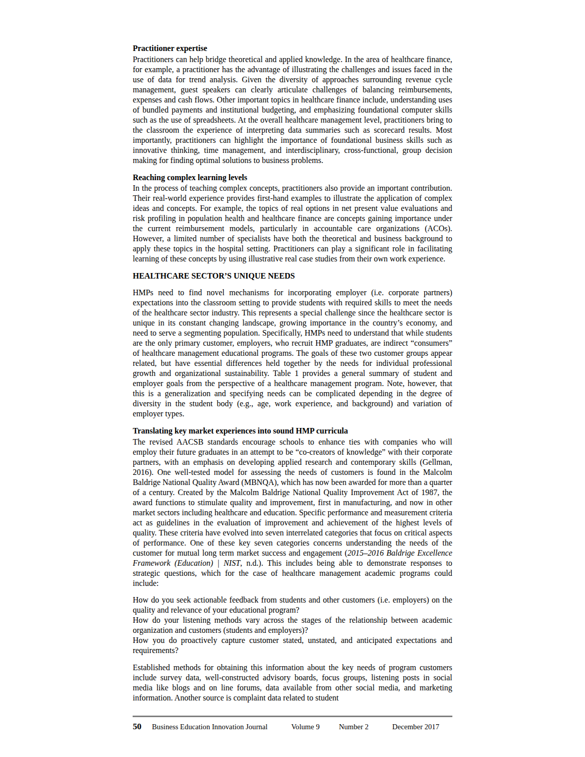Practitioner expertise
Practitioners can help bridge theoretical and applied knowledge. In the area of healthcare finance, for example, a practitioner has the advantage of illustrating the challenges and issues faced in the use of data for trend analysis. Given the diversity of approaches surrounding revenue cycle management, guest speakers can clearly articulate challenges of balancing reimbursements, expenses and cash flows. Other important topics in healthcare finance include, understanding uses of bundled payments and institutional budgeting, and emphasizing foundational computer skills such as the use of spreadsheets. At the overall healthcare management level, practitioners bring to the classroom the experience of interpreting data summaries such as scorecard results. Most importantly, practitioners can highlight the importance of foundational business skills such as innovative thinking, time management, and interdisciplinary, cross-functional, group decision making for finding optimal solutions to business problems.
Reaching complex learning levels
In the process of teaching complex concepts, practitioners also provide an important contribution. Their real-world experience provides first-hand examples to illustrate the application of complex ideas and concepts. For example, the topics of real options in net present value evaluations and risk profiling in population health and healthcare finance are concepts gaining importance under the current reimbursement models, particularly in accountable care organizations (ACOs). However, a limited number of specialists have both the theoretical and business background to apply these topics in the hospital setting. Practitioners can play a significant role in facilitating learning of these concepts by using illustrative real case studies from their own work experience.
HEALTHCARE SECTOR’S UNIQUE NEEDS
HMPs need to find novel mechanisms for incorporating employer (i.e. corporate partners) expectations into the classroom setting to provide students with required skills to meet the needs of the healthcare sector industry. This represents a special challenge since the healthcare sector is unique in its constant changing landscape, growing importance in the country’s economy, and need to serve a segmenting population. Specifically, HMPs need to understand that while students are the only primary customer, employers, who recruit HMP graduates, are indirect “consumers” of healthcare management educational programs. The goals of these two customer groups appear related, but have essential differences held together by the needs for individual professional growth and organizational sustainability. Table 1 provides a general summary of student and employer goals from the perspective of a healthcare management program. Note, however, that this is a generalization and specifying needs can be complicated depending in the degree of diversity in the student body (e.g., age, work experience, and background) and variation of employer types.
Translating key market experiences into sound HMP curricula
The revised AACSB standards encourage schools to enhance ties with companies who will employ their future graduates in an attempt to be “co-creators of knowledge” with their corporate partners, with an emphasis on developing applied research and contemporary skills (Gellman, 2016). One well-tested model for assessing the needs of customers is found in the Malcolm Baldrige National Quality Award (MBNQA), which has now been awarded for more than a quarter of a century. Created by the Malcolm Baldrige National Quality Improvement Act of 1987, the award functions to stimulate quality and improvement, first in manufacturing, and now in other market sectors including healthcare and education. Specific performance and measurement criteria act as guidelines in the evaluation of improvement and achievement of the highest levels of quality. These criteria have evolved into seven interrelated categories that focus on critical aspects of performance. One of these key seven categories concerns understanding the needs of the customer for mutual long term market success and engagement (2015–2016 Baldrige Excellence Framework (Education) | NIST, n.d.). This includes being able to demonstrate responses to strategic questions, which for the case of healthcare management academic programs could include:
How do you seek actionable feedback from students and other customers (i.e. employers) on the quality and relevance of your educational program?
How do your listening methods vary across the stages of the relationship between academic organization and customers (students and employers)?
How you do proactively capture customer stated, unstated, and anticipated expectations and requirements?
Established methods for obtaining this information about the key needs of program customers include survey data, well-constructed advisory boards, focus groups, listening posts in social media like blogs and on line forums, data available from other social media, and marketing information. Another source is complaint data related to student
50 Business Education Innovation Journal Volume 9 Number 2 December 2017